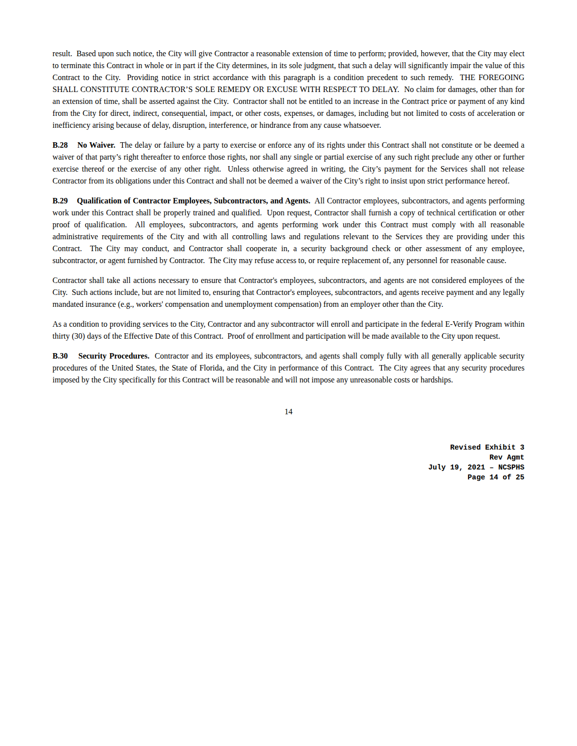result. Based upon such notice, the City will give Contractor a reasonable extension of time to perform; provided, however, that the City may elect to terminate this Contract in whole or in part if the City determines, in its sole judgment, that such a delay will significantly impair the value of this Contract to the City. Providing notice in strict accordance with this paragraph is a condition precedent to such remedy. The foregoing shall constitute Contractor’s sole remedy or excuse with respect to delay. No claim for damages, other than for an extension of time, shall be asserted against the City. Contractor shall not be entitled to an increase in the Contract price or payment of any kind from the City for direct, indirect, consequential, impact, or other costs, expenses, or damages, including but not limited to costs of acceleration or inefficiency arising because of delay, disruption, interference, or hindrance from any cause whatsoever.
B.28 No Waiver. The delay or failure by a party to exercise or enforce any of its rights under this Contract shall not constitute or be deemed a waiver of that party’s right thereafter to enforce those rights, nor shall any single or partial exercise of any such right preclude any other or further exercise thereof or the exercise of any other right. Unless otherwise agreed in writing, the City’s payment for the Services shall not release Contractor from its obligations under this Contract and shall not be deemed a waiver of the City’s right to insist upon strict performance hereof.
B.29 Qualification of Contractor Employees, Subcontractors, and Agents. All Contractor employees, subcontractors, and agents performing work under this Contract shall be properly trained and qualified. Upon request, Contractor shall furnish a copy of technical certification or other proof of qualification. All employees, subcontractors, and agents performing work under this Contract must comply with all reasonable administrative requirements of the City and with all controlling laws and regulations relevant to the Services they are providing under this Contract. The City may conduct, and Contractor shall cooperate in, a security background check or other assessment of any employee, subcontractor, or agent furnished by Contractor. The City may refuse access to, or require replacement of, any personnel for reasonable cause.
Contractor shall take all actions necessary to ensure that Contractor's employees, subcontractors, and agents are not considered employees of the City. Such actions include, but are not limited to, ensuring that Contractor's employees, subcontractors, and agents receive payment and any legally mandated insurance (e.g., workers' compensation and unemployment compensation) from an employer other than the City.
As a condition to providing services to the City, Contractor and any subcontractor will enroll and participate in the federal E-Verify Program within thirty (30) days of the Effective Date of this Contract. Proof of enrollment and participation will be made available to the City upon request.
B.30 Security Procedures. Contractor and its employees, subcontractors, and agents shall comply fully with all generally applicable security procedures of the United States, the State of Florida, and the City in performance of this Contract. The City agrees that any security procedures imposed by the City specifically for this Contract will be reasonable and will not impose any unreasonable costs or hardships.
14
Revised Exhibit 3
Rev Agmt
July 19, 2021 – NCSPHS
Page 14 of 25